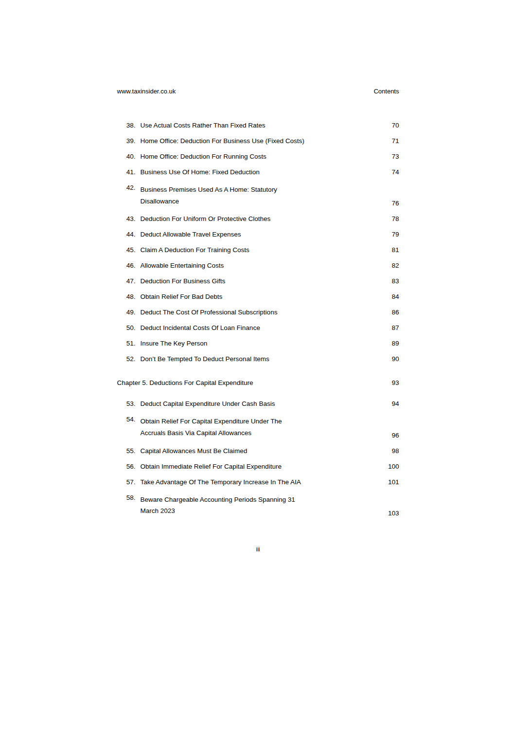www.taxinsider.co.uk Contents
38. Use Actual Costs Rather Than Fixed Rates 70
39. Home Office: Deduction For Business Use (Fixed Costs) 71
40. Home Office: Deduction For Running Costs 73
41. Business Use Of Home: Fixed Deduction 74
42. Business Premises Used As A Home: Statutory
Disallowance 76
43. Deduction For Uniform Or Protective Clothes 78
44. Deduct Allowable Travel Expenses 79
45. Claim A Deduction For Training Costs 81
46. Allowable Entertaining Costs 82
47. Deduction For Business Gifts 83
48. Obtain Relief For Bad Debts 84
49. Deduct The Cost Of Professional Subscriptions 86
50. Deduct Incidental Costs Of Loan Finance 87
51. Insure The Key Person 89
52. Don’t Be Tempted To Deduct Personal Items 90
Chapter 5. Deductions For Capital Expenditure 93
53. Deduct Capital Expenditure Under Cash Basis 94
54. Obtain Relief For Capital Expenditure Under The
Accruals Basis Via Capital Allowances 96
55. Capital Allowances Must Be Claimed 98
56. Obtain Immediate Relief For Capital Expenditure 100
57. Take Advantage Of The Temporary Increase In The AIA 101
58. Beware Chargeable Accounting Periods Spanning 31
March 2023 103
iii